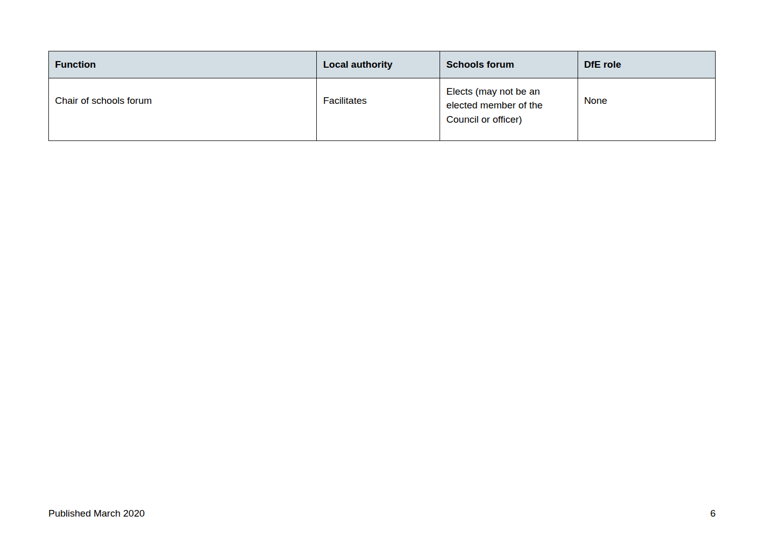| Function | Local authority | Schools forum | DfE role |
| --- | --- | --- | --- |
| Chair of schools forum | Facilitates | Elects (may not be an elected member of the Council or officer) | None |
Published March 2020 6